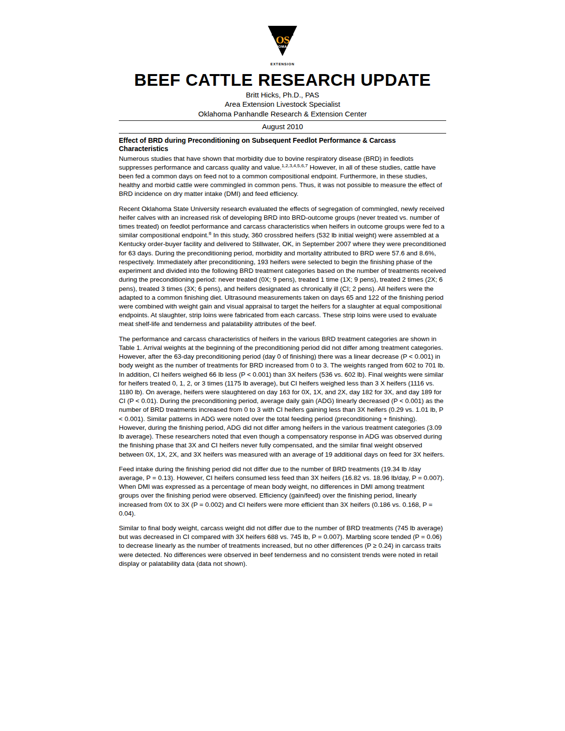OS
OKLAHOMA STATE
EXTENSION
BEEF CATTLE RESEARCH UPDATE
Britt Hicks, Ph.D., PAS
Area Extension Livestock Specialist
Oklahoma Panhandle Research & Extension Center
August 2010
Effect of BRD during Preconditioning on Subsequent Feedlot Performance & Carcass Characteristics
Numerous studies that have shown that morbidity due to bovine respiratory disease (BRD) in feedlots suppresses performance and carcass quality and value.1,2,3,4,5,6,7 However, in all of these studies, cattle have been fed a common days on feed not to a common compositional endpoint. Furthermore, in these studies, healthy and morbid cattle were commingled in common pens. Thus, it was not possible to measure the effect of BRD incidence on dry matter intake (DMI) and feed efficiency.
Recent Oklahoma State University research evaluated the effects of segregation of commingled, newly received heifer calves with an increased risk of developing BRD into BRD-outcome groups (never treated vs. number of times treated) on feedlot performance and carcass characteristics when heifers in outcome groups were fed to a similar compositional endpoint.8 In this study, 360 crossbred heifers (532 lb initial weight) were assembled at a Kentucky order-buyer facility and delivered to Stillwater, OK, in September 2007 where they were preconditioned for 63 days. During the preconditioning period, morbidity and mortality attributed to BRD were 57.6 and 8.6%, respectively. Immediately after preconditioning, 193 heifers were selected to begin the finishing phase of the experiment and divided into the following BRD treatment categories based on the number of treatments received during the preconditioning period: never treated (0X; 9 pens), treated 1 time (1X; 9 pens), treated 2 times (2X; 6 pens), treated 3 times (3X; 6 pens), and heifers designated as chronically ill (CI; 2 pens). All heifers were the adapted to a common finishing diet. Ultrasound measurements taken on days 65 and 122 of the finishing period were combined with weight gain and visual appraisal to target the heifers for a slaughter at equal compositional endpoints. At slaughter, strip loins were fabricated from each carcass. These strip loins were used to evaluate meat shelf-life and tenderness and palatability attributes of the beef.
The performance and carcass characteristics of heifers in the various BRD treatment categories are shown in Table 1. Arrival weights at the beginning of the preconditioning period did not differ among treatment categories. However, after the 63-day preconditioning period (day 0 of finishing) there was a linear decrease (P < 0.001) in body weight as the number of treatments for BRD increased from 0 to 3. The weights ranged from 602 to 701 lb. In addition, CI heifers weighed 66 lb less (P < 0.001) than 3X heifers (536 vs. 602 lb). Final weights were similar for heifers treated 0, 1, 2, or 3 times (1175 lb average), but CI heifers weighed less than 3 X heifers (1116 vs. 1180 lb). On average, heifers were slaughtered on day 163 for 0X, 1X, and 2X, day 182 for 3X, and day 189 for CI (P < 0.01). During the preconditioning period, average daily gain (ADG) linearly decreased (P < 0.001) as the number of BRD treatments increased from 0 to 3 with CI heifers gaining less than 3X heifers (0.29 vs. 1.01 lb, P < 0.001). Similar patterns in ADG were noted over the total feeding period (preconditioning + finishing). However, during the finishing period, ADG did not differ among heifers in the various treatment categories (3.09 lb average). These researchers noted that even though a compensatory response in ADG was observed during the finishing phase that 3X and CI heifers never fully compensated, and the similar final weight observed between 0X, 1X, 2X, and 3X heifers was measured with an average of 19 additional days on feed for 3X heifers.
Feed intake during the finishing period did not differ due to the number of BRD treatments (19.34 lb /day average, P = 0.13). However, CI heifers consumed less feed than 3X heifers (16.82 vs. 18.96 lb/day, P = 0.007). When DMI was expressed as a percentage of mean body weight, no differences in DMI among treatment groups over the finishing period were observed. Efficiency (gain/feed) over the finishing period, linearly increased from 0X to 3X (P = 0.002) and CI heifers were more efficient than 3X heifers (0.186 vs. 0.168, P = 0.04).
Similar to final body weight, carcass weight did not differ due to the number of BRD treatments (745 lb average) but was decreased in CI compared with 3X heifers 688 vs. 745 lb, P = 0.007). Marbling score tended (P = 0.06) to decrease linearly as the number of treatments increased, but no other differences (P ≥ 0.24) in carcass traits were detected. No differences were observed in beef tenderness and no consistent trends were noted in retail display or palatability data (data not shown).